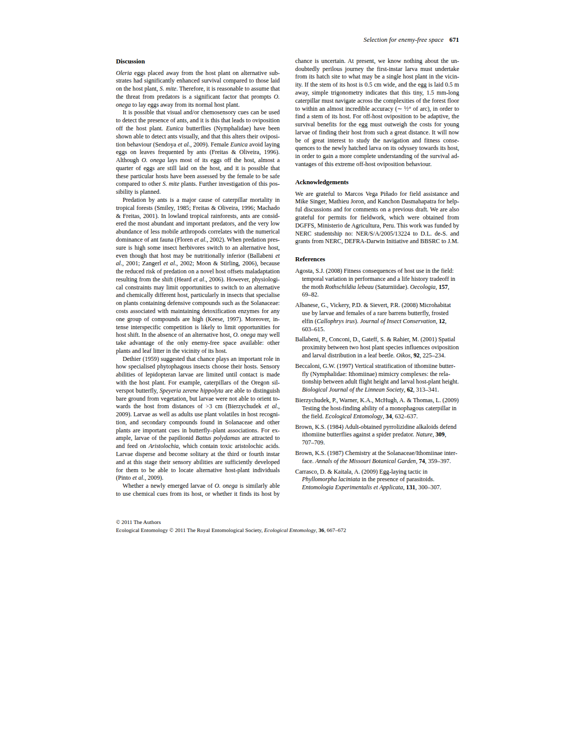Selection for enemy-free space 671
Discussion
Oleria eggs placed away from the host plant on alternative substrates had significantly enhanced survival compared to those laid on the host plant, S. mite. Therefore, it is reasonable to assume that the threat from predators is a significant factor that prompts O. onega to lay eggs away from its normal host plant.
It is possible that visual and/or chemosensory cues can be used to detect the presence of ants, and it is this that leads to oviposition off the host plant. Eunica butterflies (Nymphalidae) have been shown able to detect ants visually, and that this alters their oviposition behaviour (Sendoya et al., 2009). Female Eunica avoid laying eggs on leaves frequented by ants (Freitas & Oliveira, 1996). Although O. onega lays most of its eggs off the host, almost a quarter of eggs are still laid on the host, and it is possible that these particular hosts have been assessed by the female to be safe compared to other S. mite plants. Further investigation of this possibility is planned.
Predation by ants is a major cause of caterpillar mortality in tropical forests (Smiley, 1985; Freitas & Oliveira, 1996; Machado & Freitas, 2001). In lowland tropical rainforests, ants are considered the most abundant and important predators, and the very low abundance of less mobile arthropods correlates with the numerical dominance of ant fauna (Floren et al., 2002). When predation pressure is high some insect herbivores switch to an alternative host, even though that host may be nutritionally inferior (Ballabeni et al., 2001; Zangerl et al., 2002; Moon & Stirling, 2006), because the reduced risk of predation on a novel host offsets maladaptation resulting from the shift (Heard et al., 2006). However, physiological constraints may limit opportunities to switch to an alternative and chemically different host, particularly in insects that specialise on plants containing defensive compounds such as the Solanaceae: costs associated with maintaining detoxification enzymes for any one group of compounds are high (Keese, 1997). Moreover, intense interspecific competition is likely to limit opportunities for host shift. In the absence of an alternative host, O. onega may well take advantage of the only enemy-free space available: other plants and leaf litter in the vicinity of its host.
Dethier (1959) suggested that chance plays an important role in how specialised phytophagous insects choose their hosts. Sensory abilities of lepidopteran larvae are limited until contact is made with the host plant. For example, caterpillars of the Oregon silverspot butterfly, Speyeria zerene hippolyta are able to distinguish bare ground from vegetation, but larvae were not able to orient towards the host from distances of >3 cm (Bierzychudek et al., 2009). Larvae as well as adults use plant volatiles in host recognition, and secondary compounds found in Solanaceae and other plants are important cues in butterfly–plant associations. For example, larvae of the papilionid Battus polydamas are attracted to and feed on Aristolochia, which contain toxic aristolochic acids. Larvae disperse and become solitary at the third or fourth instar and at this stage their sensory abilities are sufficiently developed for them to be able to locate alternative host-plant individuals (Pinto et al., 2009).
Whether a newly emerged larvae of O. onega is similarly able to use chemical cues from its host, or whether it finds its host by chance is uncertain. At present, we know nothing about the undoubtedly perilous journey the first-instar larva must undertake from its hatch site to what may be a single host plant in the vicinity. If the stem of its host is 0.5 cm wide, and the egg is laid 0.5 m away, simple trigonometry indicates that this tiny, 1.5 mm-long caterpillar must navigate across the complexities of the forest floor to within an almost incredible accuracy (∼ ½° of arc), in order to find a stem of its host. For off-host oviposition to be adaptive, the survival benefits for the egg must outweigh the costs for young larvae of finding their host from such a great distance. It will now be of great interest to study the navigation and fitness consequences to the newly hatched larva on its odyssey towards its host, in order to gain a more complete understanding of the survival advantages of this extreme off-host oviposition behaviour.
Acknowledgements
We are grateful to Marcos Vega Piñado for field assistance and Mike Singer, Mathieu Joron, and Kanchon Dasmahapatra for helpful discussions and for comments on a previous draft. We are also grateful for permits for fieldwork, which were obtained from DGFFS, Ministerio de Agricultura, Peru. This work was funded by NERC studentship no: NER/S/A/2005/13224 to D.L. de-S. and grants from NERC, DEFRA-Darwin Initiative and BBSRC to J.M.
References
Agosta, S.J. (2008) Fitness consequences of host use in the field: temporal variation in performance and a life history tradeoff in the moth Rothschildia lebeau (Saturniidae). Oecologia, 157, 69–82.
Albanese, G., Vickery, P.D. & Sievert, P.R. (2008) Microhabitat use by larvae and females of a rare barrens butterfly, frosted elfin (Callophrys irus). Journal of Insect Conservation, 12, 603–615.
Ballabeni, P., Conconi, D., Gateff, S. & Rahier, M. (2001) Spatial proximity between two host plant species influences oviposition and larval distribution in a leaf beetle. Oikos, 92, 225–234.
Beccaloni, G.W. (1997) Vertical stratification of ithomiine butterfly (Nymphalidae: Ithomiinae) mimicry complexes: the relationship between adult flight height and larval host-plant height. Biological Journal of the Linnean Society, 62, 313–341.
Bierzychudek, P., Warner, K.A., McHugh, A. & Thomas, L. (2009) Testing the host-finding ability of a monophagous caterpillar in the field. Ecological Entomology, 34, 632–637.
Brown, K.S. (1984) Adult-obtained pyrrolizidine alkaloids defend ithomiine butterflies against a spider predator. Nature, 309, 707–709.
Brown, K.S. (1987) Chemistry at the Solanaceae/Ithomiinae interface. Annals of the Missouri Botanical Garden, 74, 359–397.
Carrasco, D. & Kaitala, A. (2009) Egg-laying tactic in Phyllomorpha laciniata in the presence of parasitoids. Entomologia Experimentalis et Applicata, 131, 300–307.
© 2011 The Authors
Ecological Entomology © 2011 The Royal Entomological Society, Ecological Entomology, 36, 667–672